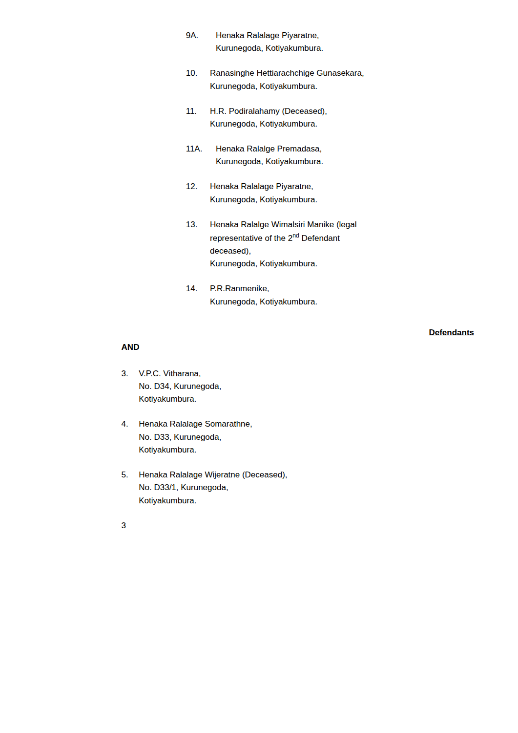9A. Henaka Ralalage Piyaratne,
Kurunegoda, Kotiyakumbura.
10. Ranasinghe Hettiarachchige Gunasekara,
Kurunegoda, Kotiyakumbura.
11. H.R. Podiralahamy (Deceased),
Kurunegoda, Kotiyakumbura.
11A. Henaka Ralalge Premadasa,
Kurunegoda, Kotiyakumbura.
12. Henaka Ralalage Piyaratne,
Kurunegoda, Kotiyakumbura.
13. Henaka Ralalge Wimalsiri Manike (legal
representative of the 2nd Defendant
deceased),
Kurunegoda, Kotiyakumbura.
14. P.R.Ranmenike,
Kurunegoda, Kotiyakumbura.
Defendants
AND
3. V.P.C. Vitharana,
No. D34, Kurunegoda,
Kotiyakumbura.
4. Henaka Ralalage Somarathne,
No. D33, Kurunegoda,
Kotiyakumbura.
5. Henaka Ralalage Wijeratne (Deceased),
No. D33/1, Kurunegoda,
Kotiyakumbura.
3